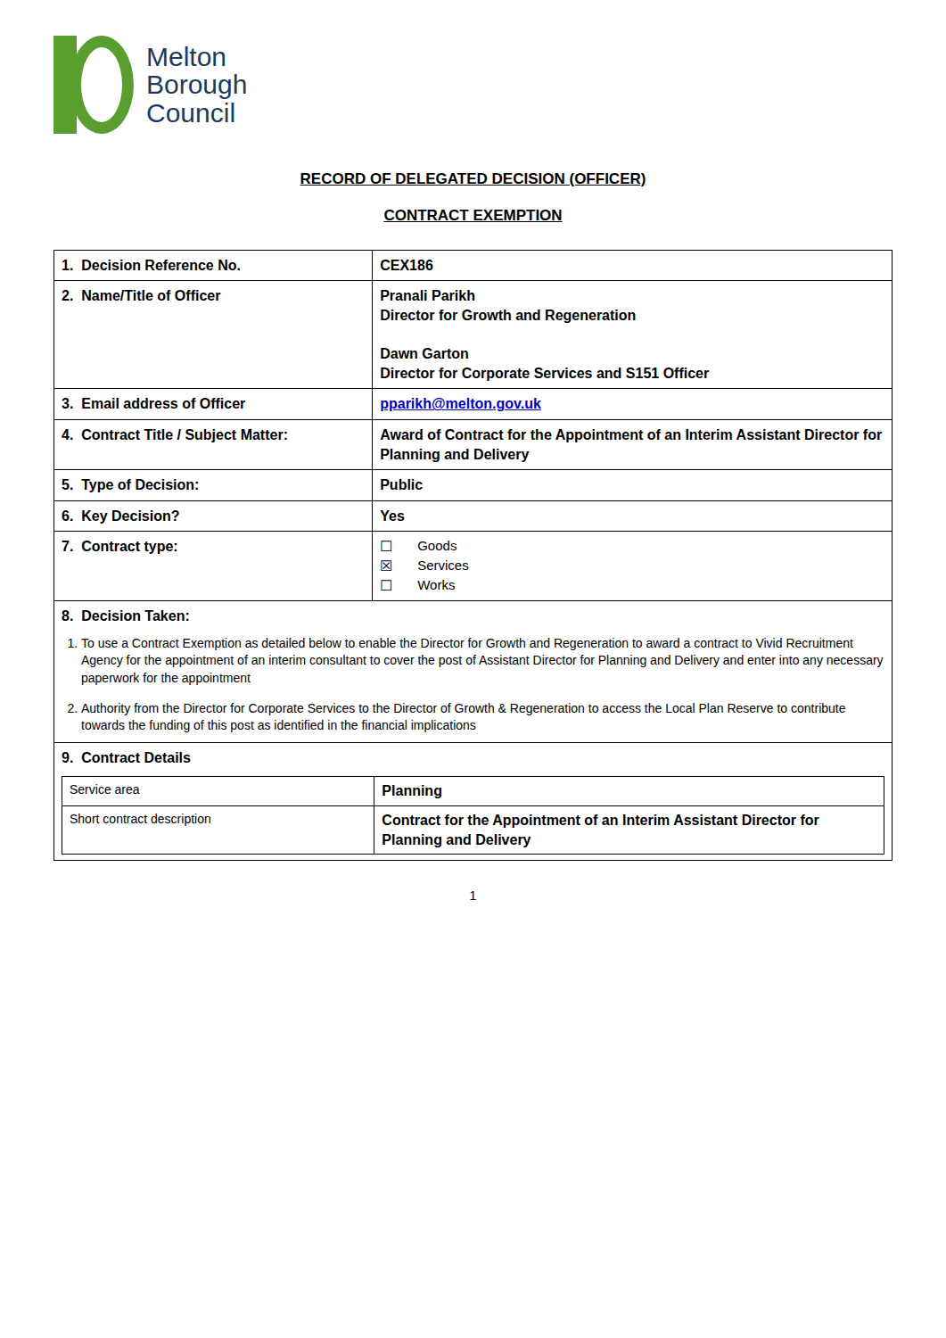Melton
Borough
Council
RECORD OF DELEGATED DECISION (OFFICER)
CONTRACT EXEMPTION
| 1. Decision Reference No. | CEX186 |
| 2. Name/Title of Officer | Pranali Parikh Director for Growth and Regeneration Dawn Garton Director for Corporate Services and S151 Officer |
| 3. Email address of Officer | pparikh@melton.gov.uk |
| 4. Contract Title / Subject Matter: | Award of Contract for the Appointment of an Interim Assistant Director for Planning and Delivery |
| 5. Type of Decision: | Public |
| 6. Key Decision? | Yes |
| 7. Contract type: | / ☐ / Goods / / ☒ / Services / / ☐ / Works / |
| 8. Decision Taken: To use a Contract Exemption as detailed below to enable the Director for Growth and Regeneration to award a contract to Vivid Recruitment Agency for the appointment of an interim consultant to cover the post of Assistant Director for Planning and Delivery and enter into any necessary paperwork for the appointment Authority from the Director for Corporate Services to the Director of Growth & Regeneration to access the Local Plan Reserve to contribute towards the funding of this post as identified in the financial implications |
| 9. Contract Details / Service area / Planning / / Short contract description / Contract for the Appointment of an Interim Assistant Director for Planning and Delivery / |
1